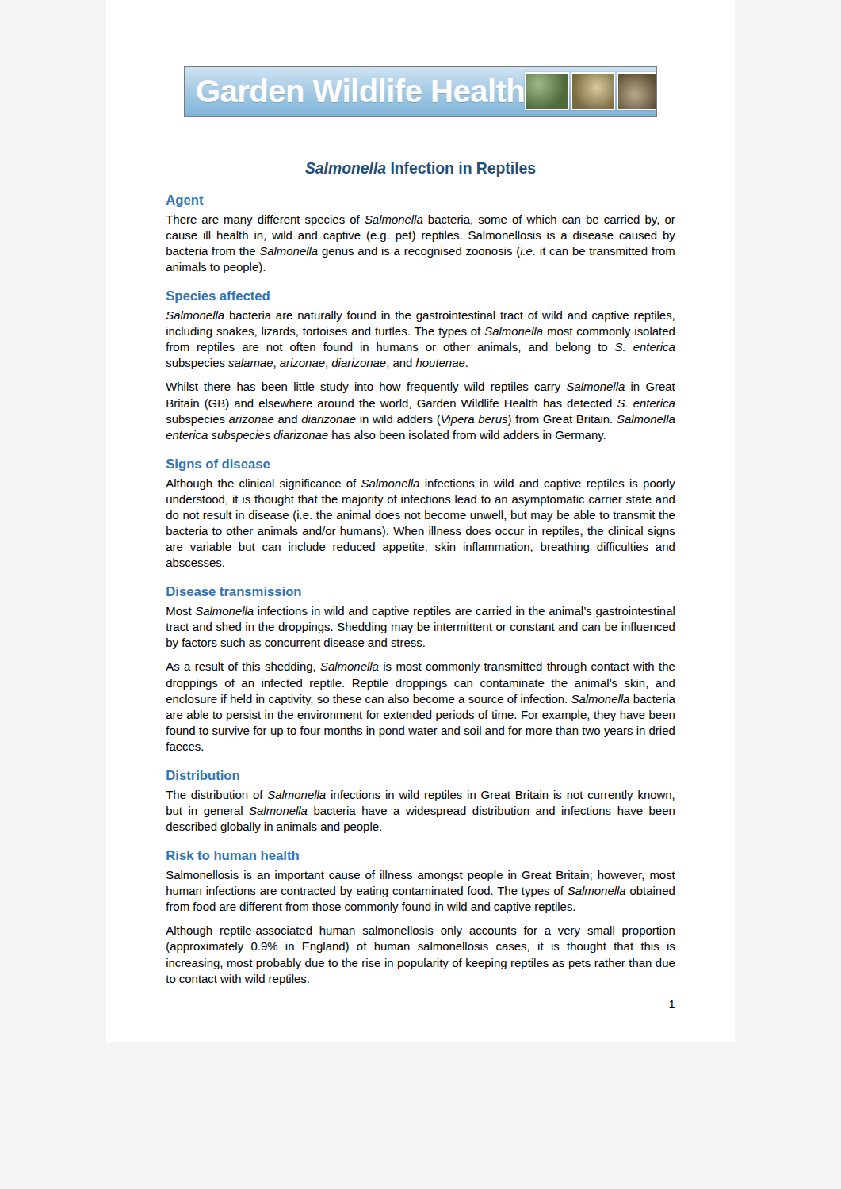Garden Wildlife Health
Salmonella Infection in Reptiles
Agent
There are many different species of Salmonella bacteria, some of which can be carried by, or cause ill health in, wild and captive (e.g. pet) reptiles. Salmonellosis is a disease caused by bacteria from the Salmonella genus and is a recognised zoonosis (i.e. it can be transmitted from animals to people).
Species affected
Salmonella bacteria are naturally found in the gastrointestinal tract of wild and captive reptiles, including snakes, lizards, tortoises and turtles. The types of Salmonella most commonly isolated from reptiles are not often found in humans or other animals, and belong to S. enterica subspecies salamae, arizonae, diarizonae, and houtenae.
Whilst there has been little study into how frequently wild reptiles carry Salmonella in Great Britain (GB) and elsewhere around the world, Garden Wildlife Health has detected S. enterica subspecies arizonae and diarizonae in wild adders (Vipera berus) from Great Britain. Salmonella enterica subspecies diarizonae has also been isolated from wild adders in Germany.
Signs of disease
Although the clinical significance of Salmonella infections in wild and captive reptiles is poorly understood, it is thought that the majority of infections lead to an asymptomatic carrier state and do not result in disease (i.e. the animal does not become unwell, but may be able to transmit the bacteria to other animals and/or humans). When illness does occur in reptiles, the clinical signs are variable but can include reduced appetite, skin inflammation, breathing difficulties and abscesses.
Disease transmission
Most Salmonella infections in wild and captive reptiles are carried in the animal’s gastrointestinal tract and shed in the droppings. Shedding may be intermittent or constant and can be influenced by factors such as concurrent disease and stress.
As a result of this shedding, Salmonella is most commonly transmitted through contact with the droppings of an infected reptile. Reptile droppings can contaminate the animal’s skin, and enclosure if held in captivity, so these can also become a source of infection. Salmonella bacteria are able to persist in the environment for extended periods of time. For example, they have been found to survive for up to four months in pond water and soil and for more than two years in dried faeces.
Distribution
The distribution of Salmonella infections in wild reptiles in Great Britain is not currently known, but in general Salmonella bacteria have a widespread distribution and infections have been described globally in animals and people.
Risk to human health
Salmonellosis is an important cause of illness amongst people in Great Britain; however, most human infections are contracted by eating contaminated food. The types of Salmonella obtained from food are different from those commonly found in wild and captive reptiles.
Although reptile-associated human salmonellosis only accounts for a very small proportion (approximately 0.9% in England) of human salmonellosis cases, it is thought that this is increasing, most probably due to the rise in popularity of keeping reptiles as pets rather than due to contact with wild reptiles.
1